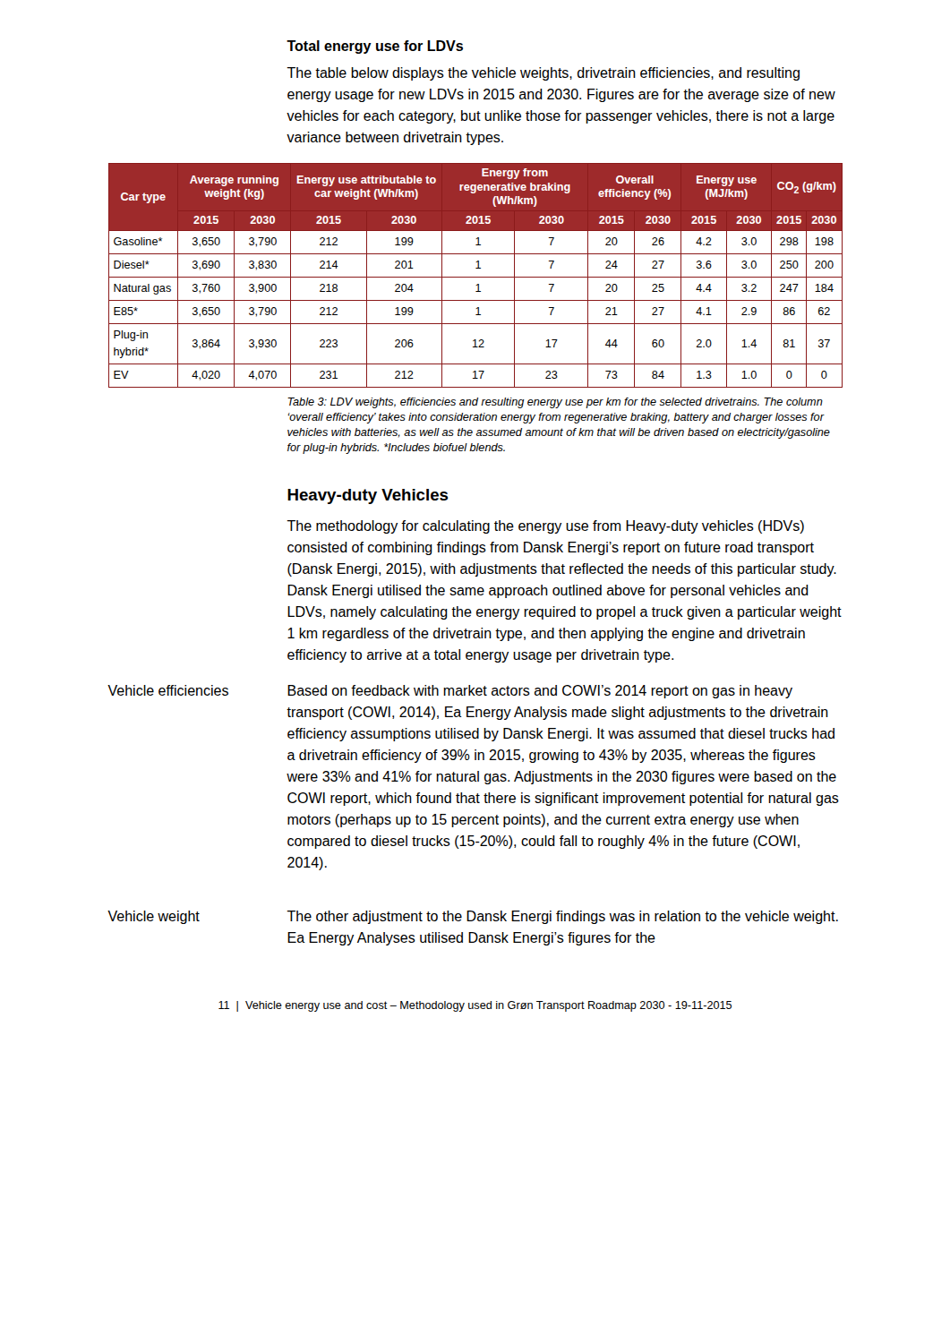Total energy use for LDVs
The table below displays the vehicle weights, drivetrain efficiencies, and resulting energy usage for new LDVs in 2015 and 2030. Figures are for the average size of new vehicles for each category, but unlike those for passenger vehicles, there is not a large variance between drivetrain types.
| Car type | Average running weight (kg) | Energy use attributable to car weight (Wh/km) | Energy from regenerative braking (Wh/km) | Overall efficiency (%) | Energy use (MJ/km) | CO 2 (g/km) |
| --- | --- | --- | --- | --- | --- | --- |
| 2015 | 2030 | 2015 | 2030 | 2015 | 2030 | 2015 | 2030 | 2015 | 2030 | 2015 | 2030 |
| Gasoline* | 3,650 | 3,790 | 212 | 199 | 1 | 7 | 20 | 26 | 4.2 | 3.0 | 298 | 198 |
| Diesel* | 3,690 | 3,830 | 214 | 201 | 1 | 7 | 24 | 27 | 3.6 | 3.0 | 250 | 200 |
| Natural gas | 3,760 | 3,900 | 218 | 204 | 1 | 7 | 20 | 25 | 4.4 | 3.2 | 247 | 184 |
| E85* | 3,650 | 3,790 | 212 | 199 | 1 | 7 | 21 | 27 | 4.1 | 2.9 | 86 | 62 |
| Plug-in hybrid* | 3,864 | 3,930 | 223 | 206 | 12 | 17 | 44 | 60 | 2.0 | 1.4 | 81 | 37 |
| EV | 4,020 | 4,070 | 231 | 212 | 17 | 23 | 73 | 84 | 1.3 | 1.0 | 0 | 0 |
Table 3: LDV weights, efficiencies and resulting energy use per km for the selected drivetrains. The column ‘overall efficiency’ takes into consideration energy from regenerative braking, battery and charger losses for vehicles with batteries, as well as the assumed amount of km that will be driven based on electricity/gasoline for plug-in hybrids. *Includes biofuel blends.
Heavy-duty Vehicles
The methodology for calculating the energy use from Heavy-duty vehicles (HDVs) consisted of combining findings from Dansk Energi’s report on future road transport (Dansk Energi, 2015), with adjustments that reflected the needs of this particular study. Dansk Energi utilised the same approach outlined above for personal vehicles and LDVs, namely calculating the energy required to propel a truck given a particular weight 1 km regardless of the drivetrain type, and then applying the engine and drivetrain efficiency to arrive at a total energy usage per drivetrain type.
Vehicle efficiencies
Based on feedback with market actors and COWI’s 2014 report on gas in heavy transport (COWI, 2014), Ea Energy Analysis made slight adjustments to the drivetrain efficiency assumptions utilised by Dansk Energi. It was assumed that diesel trucks had a drivetrain efficiency of 39% in 2015, growing to 43% by 2035, whereas the figures were 33% and 41% for natural gas. Adjustments in the 2030 figures were based on the COWI report, which found that there is significant improvement potential for natural gas motors (perhaps up to 15 percent points), and the current extra energy use when compared to diesel trucks (15-20%), could fall to roughly 4% in the future (COWI, 2014).
Vehicle weight
The other adjustment to the Dansk Energi findings was in relation to the vehicle weight. Ea Energy Analyses utilised Dansk Energi’s figures for the
11 | Vehicle energy use and cost – Methodology used in Grøn Transport Roadmap 2030 - 19-11-2015